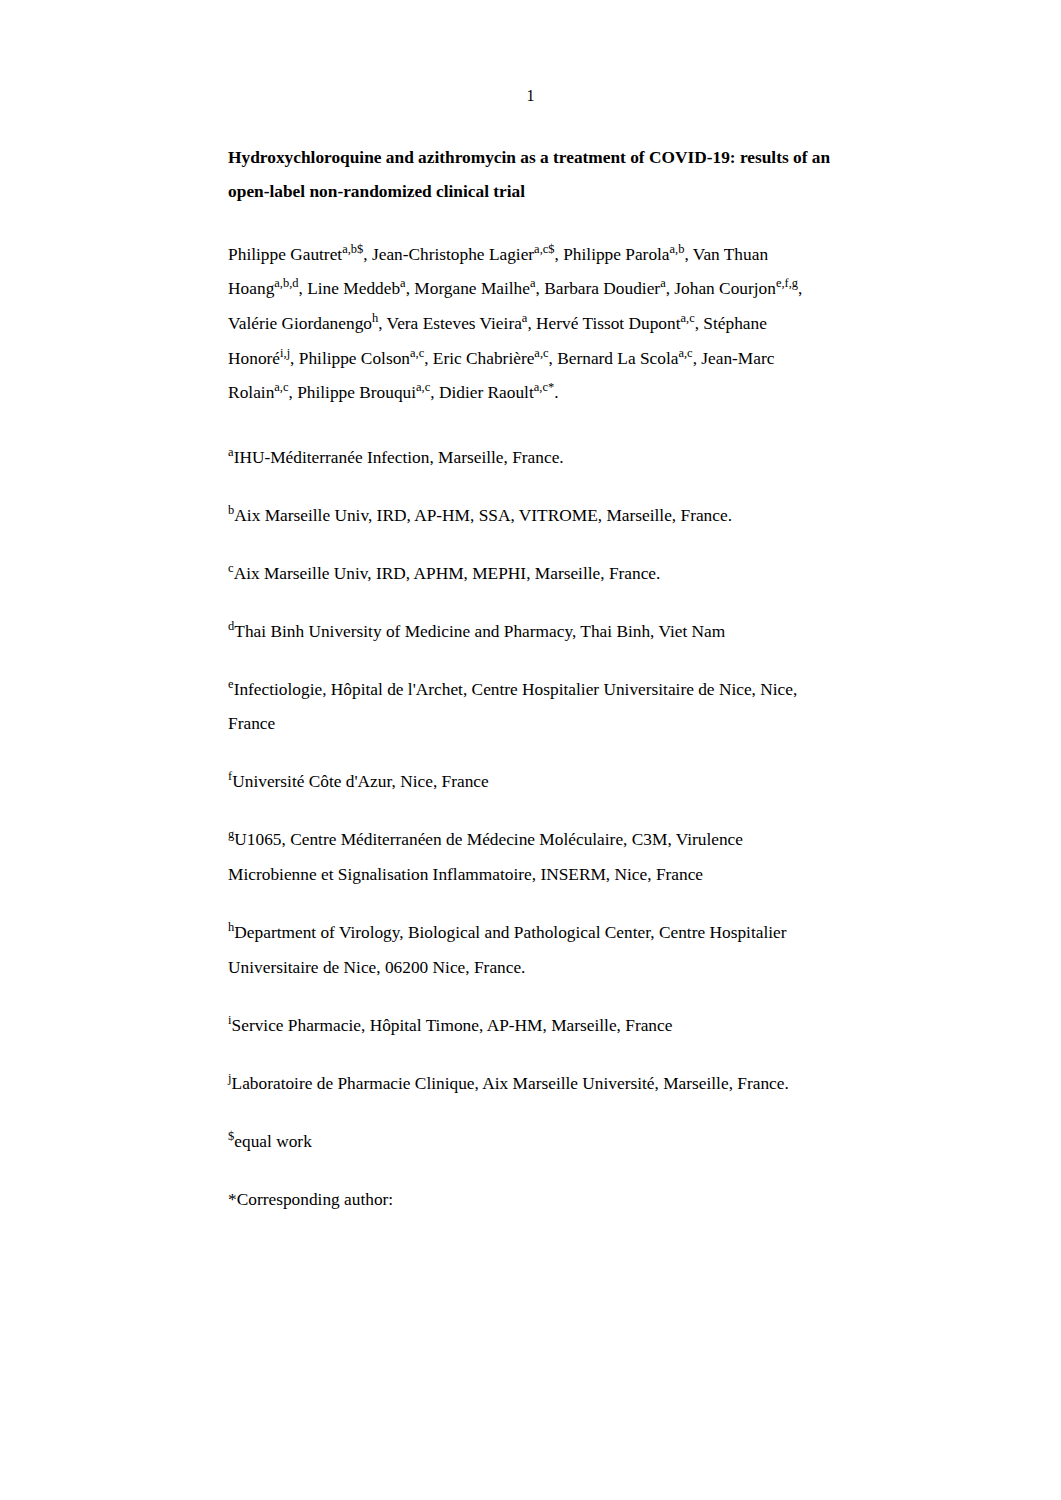1
Hydroxychloroquine and azithromycin as a treatment of COVID-19: results of an open-label non-randomized clinical trial
Philippe Gautreta,b$, Jean-Christophe Lagiera,c$, Philippe Parolaa,b, Van Thuan Hoanga,b,d, Line Meddeba, Morgane Mailhea, Barbara Doudiera, Johan Courjone,f,g, Valérie Giordanengoh, Vera Esteves Vieiraa, Hervé Tissot Duponta,c, Stéphane Honoréi,j, Philippe Colsona,c, Eric Chabrièrea,c, Bernard La Scolaa,c, Jean-Marc Rolaina,c, Philippe Brouquia,c, Didier Raoulta,c*.
aIHU-Méditerranée Infection, Marseille, France.
bAix Marseille Univ, IRD, AP-HM, SSA, VITROME, Marseille, France.
cAix Marseille Univ, IRD, APHM, MEPHI, Marseille, France.
dThai Binh University of Medicine and Pharmacy, Thai Binh, Viet Nam
eInfectiologie, Hôpital de l'Archet, Centre Hospitalier Universitaire de Nice, Nice, France
fUniversité Côte d'Azur, Nice, France
gU1065, Centre Méditerranéen de Médecine Moléculaire, C3M, Virulence Microbienne et Signalisation Inflammatoire, INSERM, Nice, France
hDepartment of Virology, Biological and Pathological Center, Centre Hospitalier Universitaire de Nice, 06200 Nice, France.
iService Pharmacie, Hôpital Timone, AP-HM, Marseille, France
jLaboratoire de Pharmacie Clinique, Aix Marseille Université, Marseille, France.
$equal work
*Corresponding author: